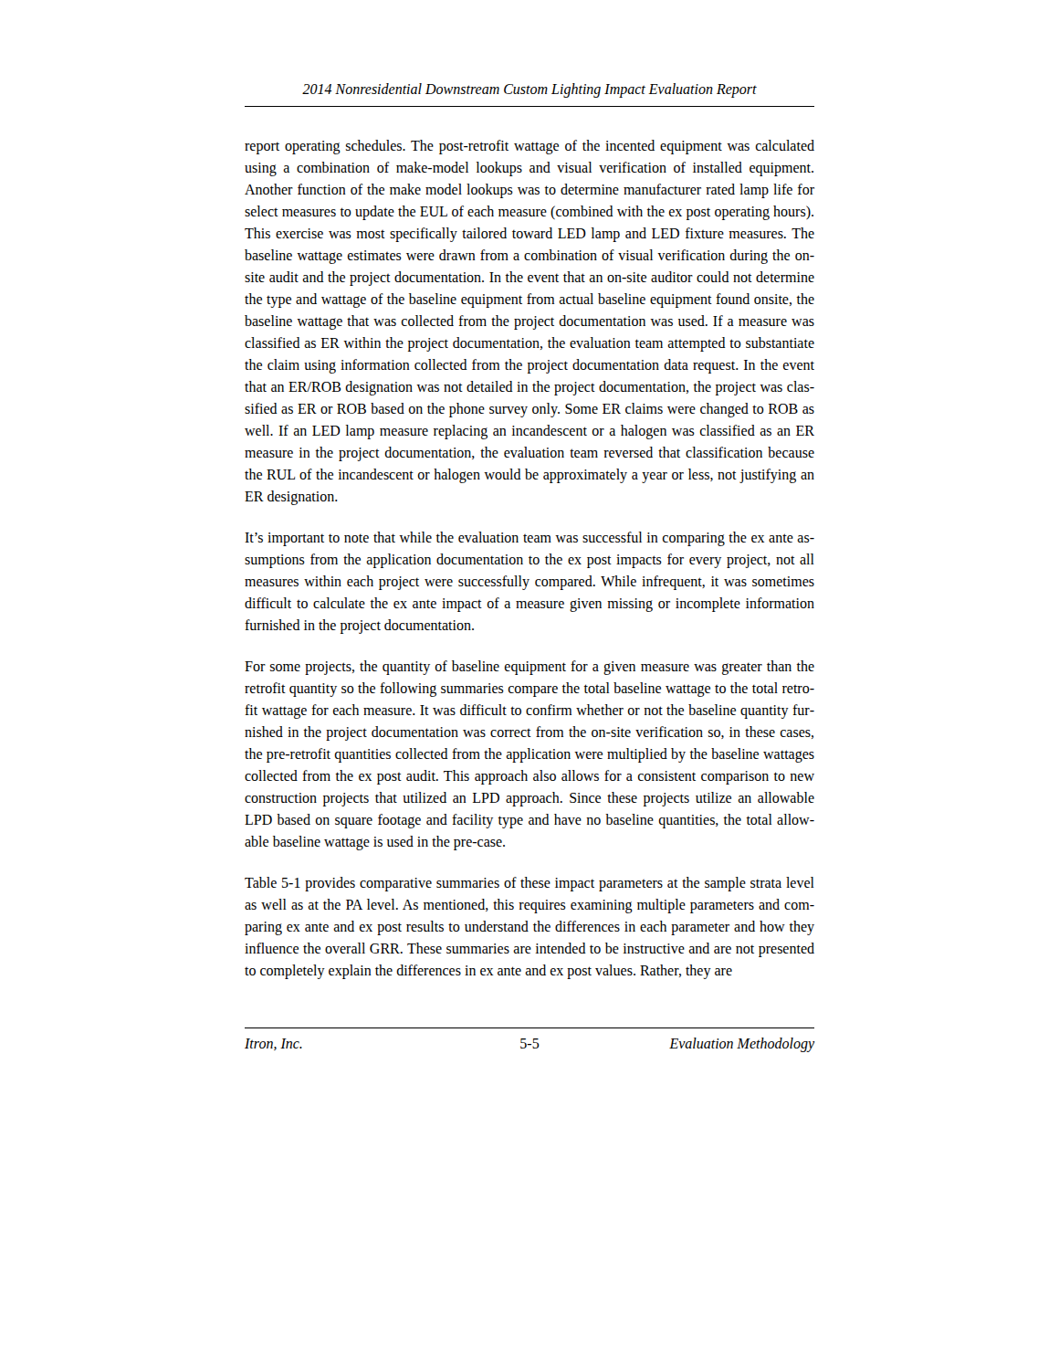2014 Nonresidential Downstream Custom Lighting Impact Evaluation Report
report operating schedules. The post-retrofit wattage of the incented equipment was calculated using a combination of make-model lookups and visual verification of installed equipment. Another function of the make model lookups was to determine manufacturer rated lamp life for select measures to update the EUL of each measure (combined with the ex post operating hours). This exercise was most specifically tailored toward LED lamp and LED fixture measures. The baseline wattage estimates were drawn from a combination of visual verification during the on-site audit and the project documentation. In the event that an on-site auditor could not determine the type and wattage of the baseline equipment from actual baseline equipment found onsite, the baseline wattage that was collected from the project documentation was used. If a measure was classified as ER within the project documentation, the evaluation team attempted to substantiate the claim using information collected from the project documentation data request. In the event that an ER/ROB designation was not detailed in the project documentation, the project was classified as ER or ROB based on the phone survey only. Some ER claims were changed to ROB as well. If an LED lamp measure replacing an incandescent or a halogen was classified as an ER measure in the project documentation, the evaluation team reversed that classification because the RUL of the incandescent or halogen would be approximately a year or less, not justifying an ER designation.
It’s important to note that while the evaluation team was successful in comparing the ex ante assumptions from the application documentation to the ex post impacts for every project, not all measures within each project were successfully compared. While infrequent, it was sometimes difficult to calculate the ex ante impact of a measure given missing or incomplete information furnished in the project documentation.
For some projects, the quantity of baseline equipment for a given measure was greater than the retrofit quantity so the following summaries compare the total baseline wattage to the total retrofit wattage for each measure. It was difficult to confirm whether or not the baseline quantity furnished in the project documentation was correct from the on-site verification so, in these cases, the pre-retrofit quantities collected from the application were multiplied by the baseline wattages collected from the ex post audit. This approach also allows for a consistent comparison to new construction projects that utilized an LPD approach. Since these projects utilize an allowable LPD based on square footage and facility type and have no baseline quantities, the total allowable baseline wattage is used in the pre-case.
Table 5-1 provides comparative summaries of these impact parameters at the sample strata level as well as at the PA level. As mentioned, this requires examining multiple parameters and comparing ex ante and ex post results to understand the differences in each parameter and how they influence the overall GRR. These summaries are intended to be instructive and are not presented to completely explain the differences in ex ante and ex post values. Rather, they are
Itron, Inc.
5-5
Evaluation Methodology